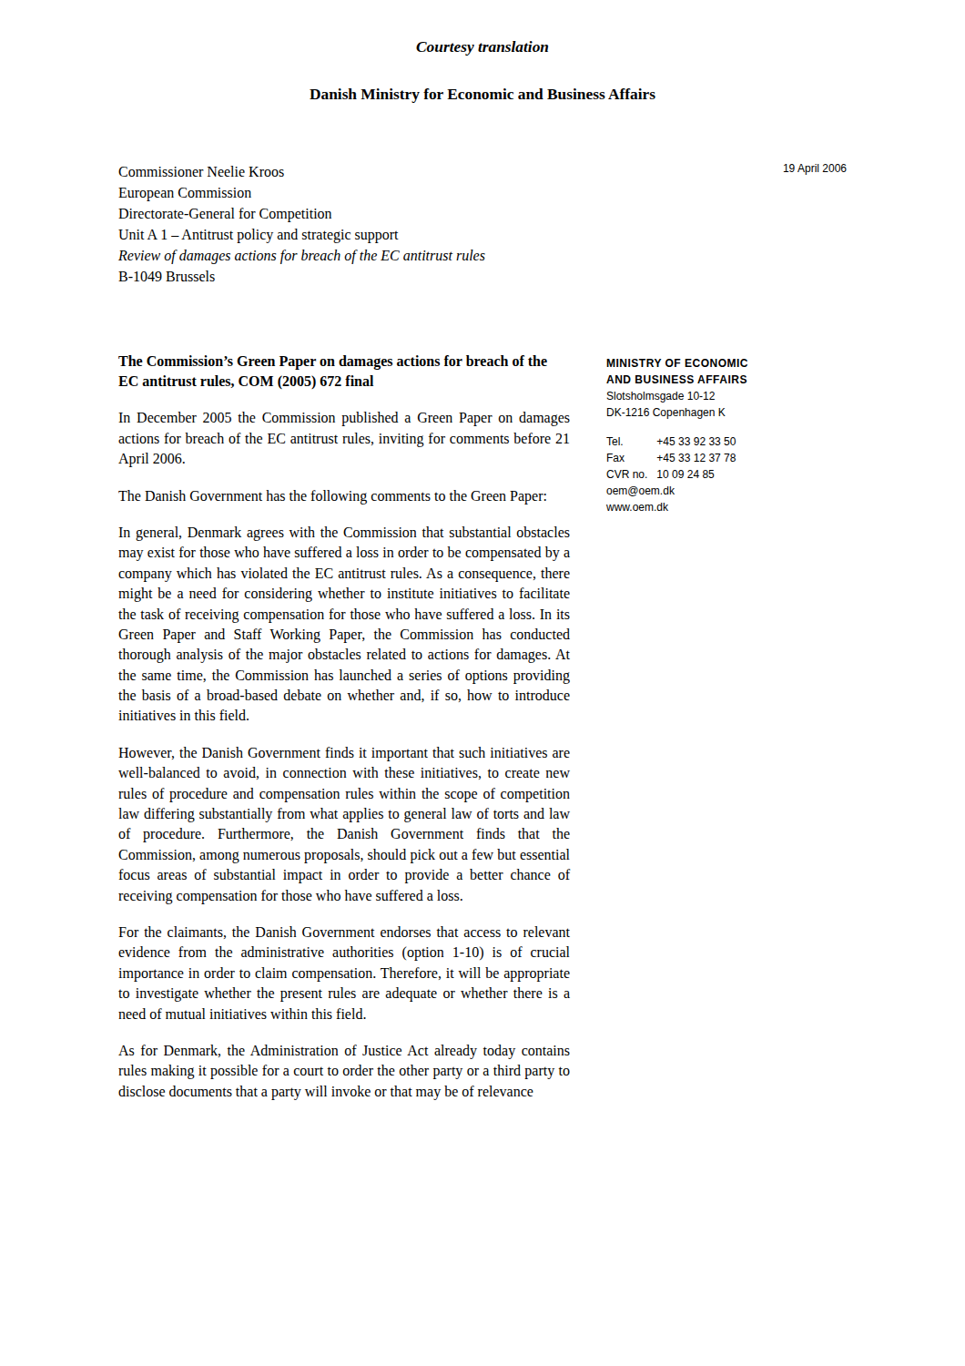Courtesy translation
Danish Ministry for Economic and Business Affairs
19 April 2006
Commissioner Neelie Kroos
European Commission
Directorate-General for Competition
Unit A 1 – Antitrust policy and strategic support
Review of damages actions for breach of the EC antitrust rules
B-1049 Brussels
The Commission’s Green Paper on damages actions for breach of the EC antitrust rules, COM (2005) 672 final
In December 2005 the Commission published a Green Paper on damages actions for breach of the EC antitrust rules, inviting for comments before 21 April 2006.
The Danish Government has the following comments to the Green Paper:
In general, Denmark agrees with the Commission that substantial obstacles may exist for those who have suffered a loss in order to be compensated by a company which has violated the EC antitrust rules. As a consequence, there might be a need for considering whether to institute initiatives to facilitate the task of receiving compensation for those who have suffered a loss. In its Green Paper and Staff Working Paper, the Commission has conducted thorough analysis of the major obstacles related to actions for damages. At the same time, the Commission has launched a series of options providing the basis of a broad-based debate on whether and, if so, how to introduce initiatives in this field.
However, the Danish Government finds it important that such initiatives are well-balanced to avoid, in connection with these initiatives, to create new rules of procedure and compensation rules within the scope of competition law differing substantially from what applies to general law of torts and law of procedure. Furthermore, the Danish Government finds that the Commission, among numerous proposals, should pick out a few but essential focus areas of substantial impact in order to provide a better chance of receiving compensation for those who have suffered a loss.
For the claimants, the Danish Government endorses that access to relevant evidence from the administrative authorities (option 1-10) is of crucial importance in order to claim compensation. Therefore, it will be appropriate to investigate whether the present rules are adequate or whether there is a need of mutual initiatives within this field.
As for Denmark, the Administration of Justice Act already today contains rules making it possible for a court to order the other party or a third party to disclose documents that a party will invoke or that may be of relevance
Ministry of Economic
and Business Affairs
Slotsholmsgade 10-12
DK-1216 Copenhagen K
| Tel. | +45 33 92 33 50 |
| Fax | +45 33 12 37 78 |
| CVR no. | 10 09 24 85 |
oem@oem.dk
www.oem.dk